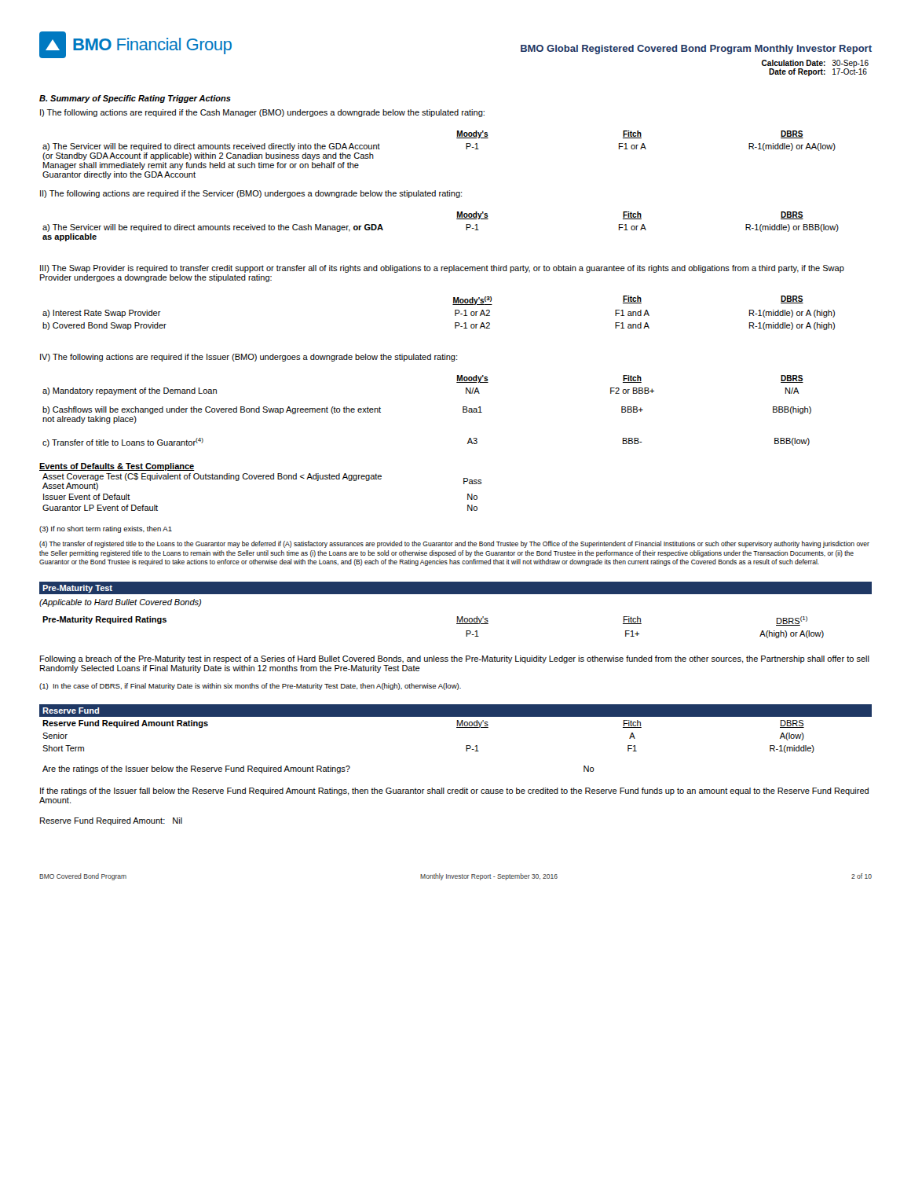BMO Financial Group
BMO Global Registered Covered Bond Program Monthly Investor Report
| Calculation Date: | 30-Sep-16 |
| Date of Report: | 17-Oct-16 |
B. Summary of Specific Rating Trigger Actions
I) The following actions are required if the Cash Manager (BMO) undergoes a downgrade below the stipulated rating:
| | Moody's | Fitch | DBRS |
| a) The Servicer will be required to direct amounts received directly into the GDA Account (or Standby GDA Account if applicable) within 2 Canadian business days and the Cash Manager shall immediately remit any funds held at such time for or on behalf of the Guarantor directly into the GDA Account | P-1 | F1 or A | R-1(middle) or AA(low) |
II) The following actions are required if the Servicer (BMO) undergoes a downgrade below the stipulated rating:
| | Moody's | Fitch | DBRS |
| a) The Servicer will be required to direct amounts received to the Cash Manager, or GDA as applicable | P-1 | F1 or A | R-1(middle) or BBB(low) |
III) The Swap Provider is required to transfer credit support or transfer all of its rights and obligations to a replacement third party, or to obtain a guarantee of its rights and obligations from a third party, if the Swap Provider undergoes a downgrade below the stipulated rating:
| | Moody's (3) | Fitch | DBRS |
| a) Interest Rate Swap Provider | P-1 or A2 | F1 and A | R-1(middle) or A (high) |
| b) Covered Bond Swap Provider | P-1 or A2 | F1 and A | R-1(middle) or A (high) |
IV) The following actions are required if the Issuer (BMO) undergoes a downgrade below the stipulated rating:
| | Moody's | Fitch | DBRS |
| a) Mandatory repayment of the Demand Loan | N/A | F2 or BBB+ | N/A |
| b) Cashflows will be exchanged under the Covered Bond Swap Agreement (to the extent not already taking place) | Baa1 | BBB+ | BBB(high) |
| c) Transfer of title to Loans to Guarantor (4) | A3 | BBB- | BBB(low) |
Events of Defaults & Test Compliance
| Asset Coverage Test (C$ Equivalent of Outstanding Covered Bond < Adjusted Aggregate Asset Amount) | Pass | | |
| Issuer Event of Default | No | | |
| Guarantor LP Event of Default | No | | |
(3) If no short term rating exists, then A1
(4) The transfer of registered title to the Loans to the Guarantor may be deferred if (A) satisfactory assurances are provided to the Guarantor and the Bond Trustee by The Office of the Superintendent of Financial Institutions or such other supervisory authority having jurisdiction over the Seller permitting registered title to the Loans to remain with the Seller until such time as (i) the Loans are to be sold or otherwise disposed of by the Guarantor or the Bond Trustee in the performance of their respective obligations under the Transaction Documents, or (ii) the Guarantor or the Bond Trustee is required to take actions to enforce or otherwise deal with the Loans, and (B) each of the Rating Agencies has confirmed that it will not withdraw or downgrade its then current ratings of the Covered Bonds as a result of such deferral.
Pre-Maturity Test
(Applicable to Hard Bullet Covered Bonds)
| Pre-Maturity Required Ratings | Moody's | Fitch | DBRS (1) |
| | P-1 | F1+ | A(high) or A(low) |
Following a breach of the Pre-Maturity test in respect of a Series of Hard Bullet Covered Bonds, and unless the Pre-Maturity Liquidity Ledger is otherwise funded from the other sources, the Partnership shall offer to sell Randomly Selected Loans if Final Maturity Date is within 12 months from the Pre-Maturity Test Date
(1) In the case of DBRS, if Final Maturity Date is within six months of the Pre-Maturity Test Date, then A(high), otherwise A(low).
Reserve Fund
| Reserve Fund Required Amount Ratings | Moody's | Fitch | DBRS |
| Senior | | A | A(low) |
| Short Term | P-1 | F1 | R-1(middle) |
| Are the ratings of the Issuer below the Reserve Fund Required Amount Ratings? | No | |
If the ratings of the Issuer fall below the Reserve Fund Required Amount Ratings, then the Guarantor shall credit or cause to be credited to the Reserve Fund funds up to an amount equal to the Reserve Fund Required Amount.
Reserve Fund Required Amount: Nil
BMO Covered Bond Program
Monthly Investor Report - September 30, 2016
2 of 10